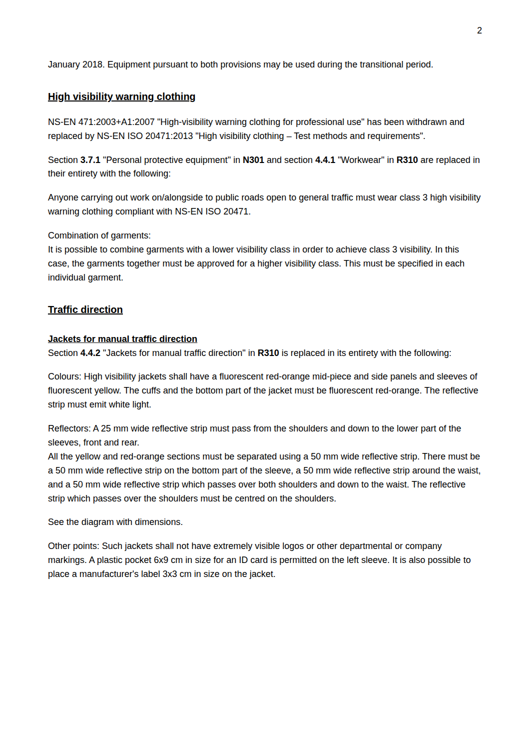2
January 2018. Equipment pursuant to both provisions may be used during the transitional period.
High visibility warning clothing
NS-EN 471:2003+A1:2007 "High-visibility warning clothing for professional use" has been withdrawn and replaced by NS-EN ISO 20471:2013 "High visibility clothing – Test methods and requirements".
Section 3.7.1 "Personal protective equipment" in N301 and section 4.4.1 "Workwear" in R310 are replaced in their entirety with the following:
Anyone carrying out work on/alongside to public roads open to general traffic must wear class 3 high visibility warning clothing compliant with NS-EN ISO 20471.
Combination of garments:
It is possible to combine garments with a lower visibility class in order to achieve class 3 visibility. In this case, the garments together must be approved for a higher visibility class. This must be specified in each individual garment.
Traffic direction
Jackets for manual traffic direction
Section 4.4.2 "Jackets for manual traffic direction" in R310 is replaced in its entirety with the following:
Colours: High visibility jackets shall have a fluorescent red-orange mid-piece and side panels and sleeves of fluorescent yellow. The cuffs and the bottom part of the jacket must be fluorescent red-orange. The reflective strip must emit white light.
Reflectors: A 25 mm wide reflective strip must pass from the shoulders and down to the lower part of the sleeves, front and rear.
All the yellow and red-orange sections must be separated using a 50 mm wide reflective strip. There must be a 50 mm wide reflective strip on the bottom part of the sleeve, a 50 mm wide reflective strip around the waist, and a 50 mm wide reflective strip which passes over both shoulders and down to the waist. The reflective strip which passes over the shoulders must be centred on the shoulders.
See the diagram with dimensions.
Other points: Such jackets shall not have extremely visible logos or other departmental or company markings. A plastic pocket 6x9 cm in size for an ID card is permitted on the left sleeve. It is also possible to place a manufacturer's label 3x3 cm in size on the jacket.